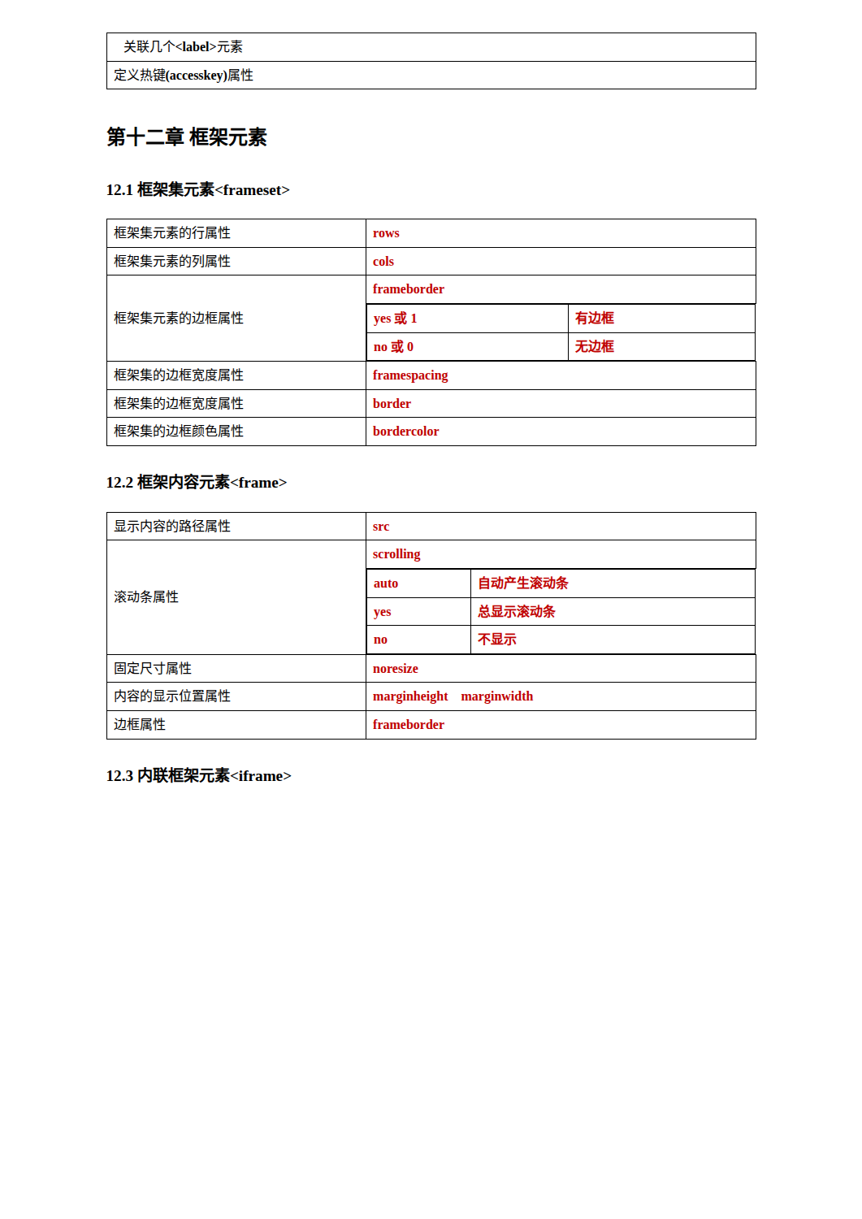| 关联几个 <label> 元素 |
| 定义热键 (accesskey) 属性 |
第十二章 框架元素
12.1 框架集元素<frameset>
| 框架集元素的行属性 | rows |
| 框架集元素的列属性 | cols |
| 框架集元素的边框属性 | frameborder |
| / yes 或 1 / 有边框 / / no 或 0 / 无边框 / |
| 框架集的边框宽度属性 | framespacing |
| 框架集的边框宽度属性 | border |
| 框架集的边框颜色属性 | bordercolor |
12.2 框架内容元素<frame>
| 显示内容的路径属性 | src |
| 滚动条属性 | scrolling |
| / auto / 自动产生滚动条 / / yes / 总显示滚动条 / / no / 不显示 / |
| 固定尺寸属性 | noresize |
| 内容的显示位置属性 | marginheight marginwidth |
| 边框属性 | frameborder |
12.3 内联框架元素<iframe>